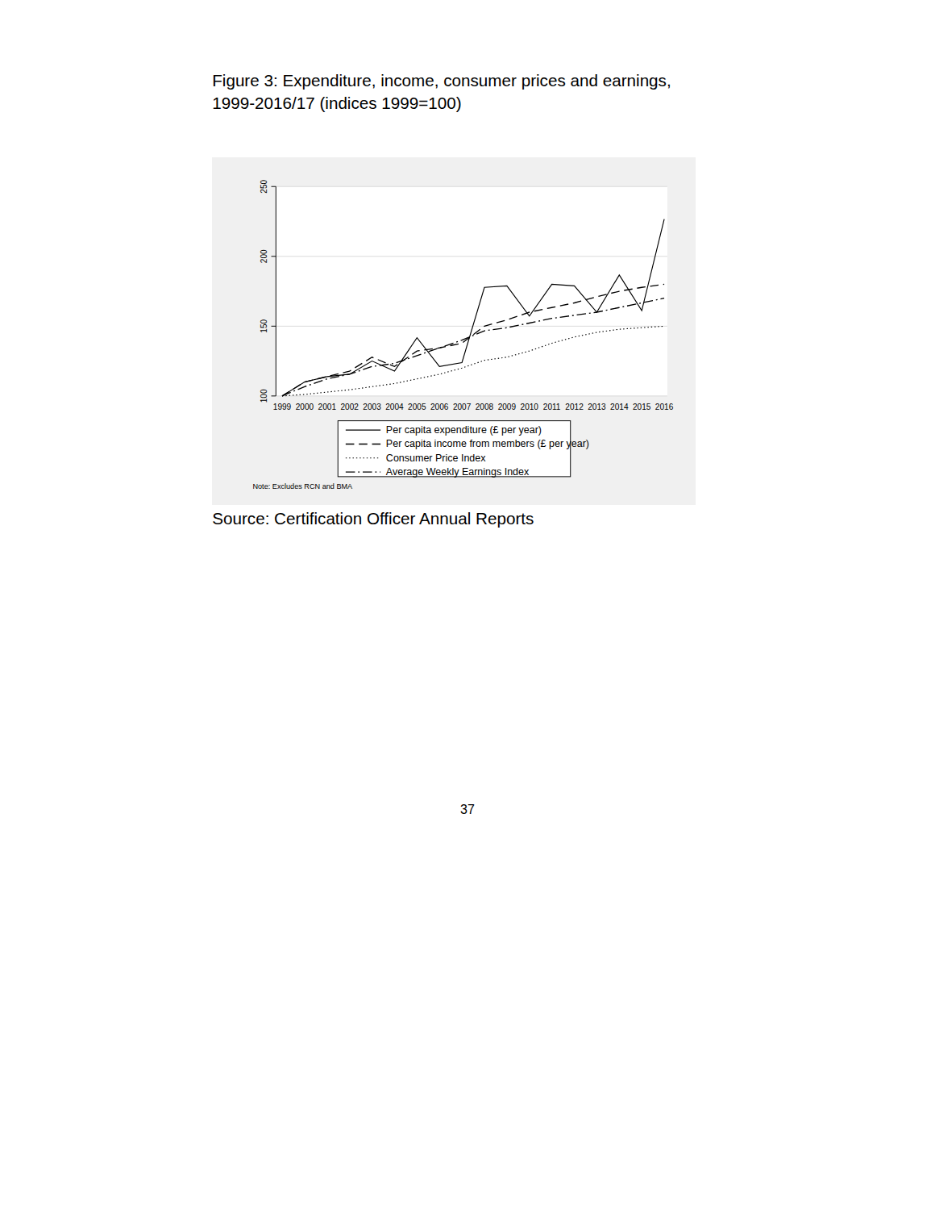Figure 3: Expenditure, income, consumer prices and earnings, 1999-2016/17 (indices 1999=100)
100 150 200 250 1999 2000 2001 2002 2003 2004 2005 2006 2007 2008 2009 2010 2011 2012 2013 2014 2015 2016 Per capita expenditure (£ per year) Per capita income from members (£ per year) Consumer Price Index Average Weekly Earnings Index Note: Excludes RCN and BMA
Source: Certification Officer Annual Reports
37